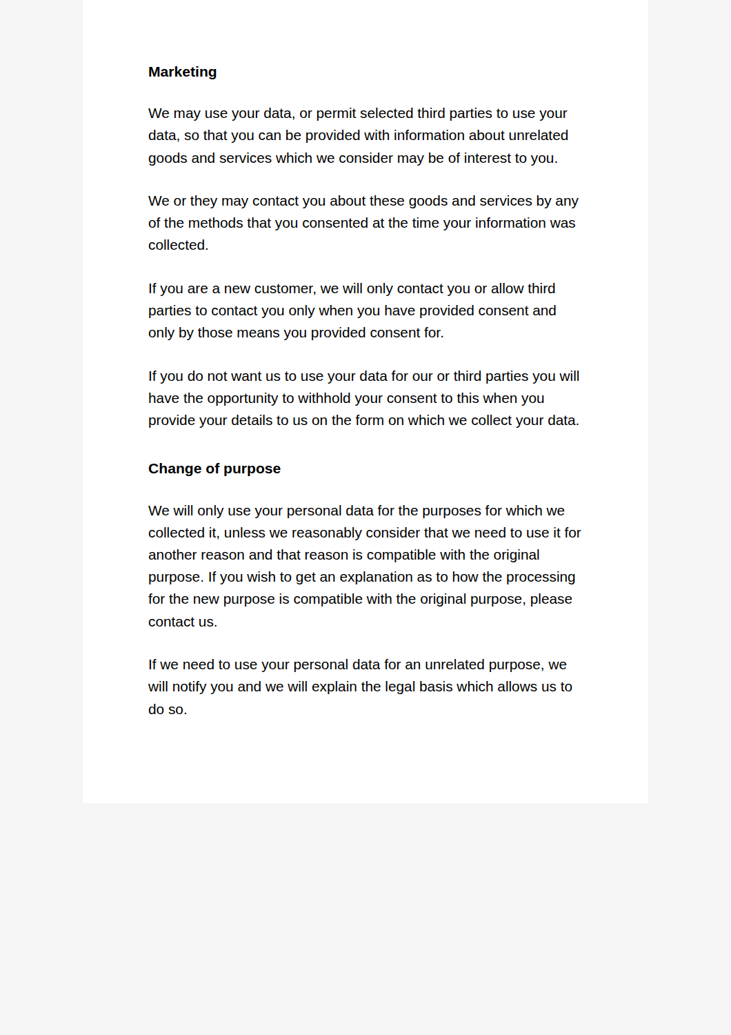Marketing
We may use your data, or permit selected third parties to use your data, so that you can be provided with information about unrelated goods and services which we consider may be of interest to you.
We or they may contact you about these goods and services by any of the methods that you consented at the time your information was collected.
If you are a new customer, we will only contact you or allow third parties to contact you only when you have provided consent and only by those means you provided consent for.
If you do not want us to use your data for our or third parties you will have the opportunity to withhold your consent to this when you provide your details to us on the form on which we collect your data.
Change of purpose
We will only use your personal data for the purposes for which we collected it, unless we reasonably consider that we need to use it for another reason and that reason is compatible with the original purpose. If you wish to get an explanation as to how the processing for the new purpose is compatible with the original purpose, please contact us.
If we need to use your personal data for an unrelated purpose, we will notify you and we will explain the legal basis which allows us to do so.